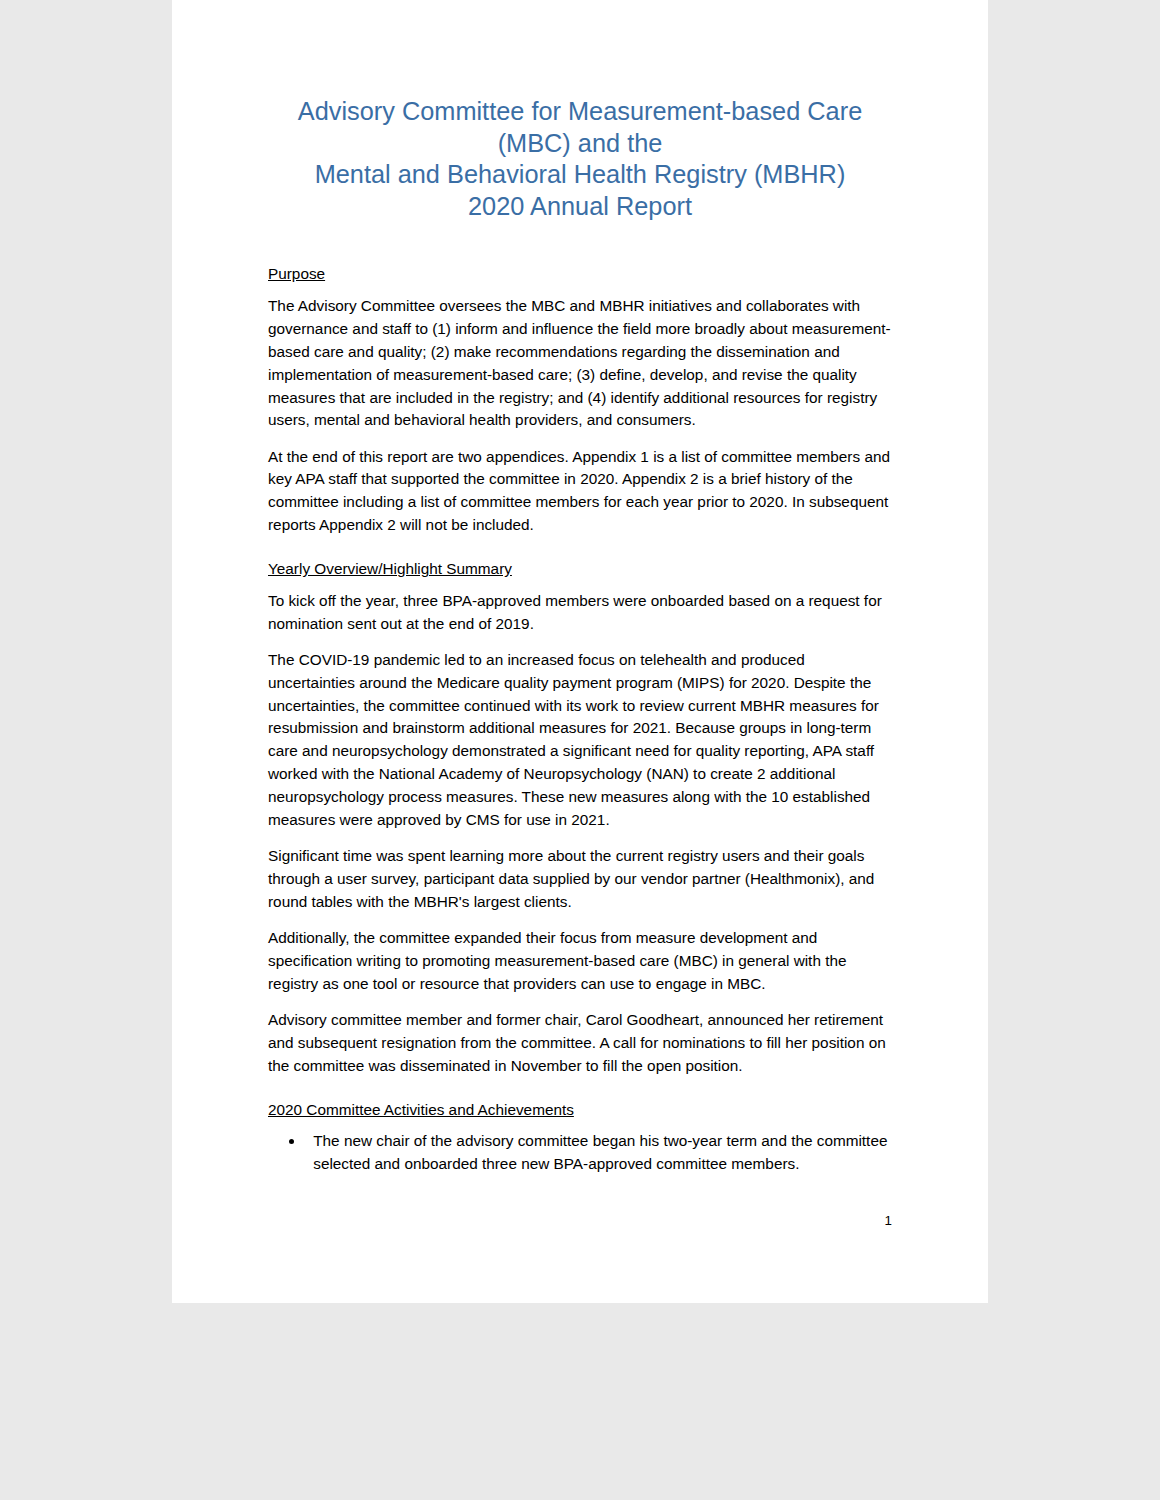Advisory Committee for Measurement-based Care (MBC) and the
Mental and Behavioral Health Registry (MBHR)
2020 Annual Report
Purpose
The Advisory Committee oversees the MBC and MBHR initiatives and collaborates with governance and staff to (1) inform and influence the field more broadly about measurement-based care and quality; (2) make recommendations regarding the dissemination and implementation of measurement-based care; (3) define, develop, and revise the quality measures that are included in the registry; and (4) identify additional resources for registry users, mental and behavioral health providers, and consumers.
At the end of this report are two appendices. Appendix 1 is a list of committee members and key APA staff that supported the committee in 2020. Appendix 2 is a brief history of the committee including a list of committee members for each year prior to 2020. In subsequent reports Appendix 2 will not be included.
Yearly Overview/Highlight Summary
To kick off the year, three BPA-approved members were onboarded based on a request for nomination sent out at the end of 2019.
The COVID-19 pandemic led to an increased focus on telehealth and produced uncertainties around the Medicare quality payment program (MIPS) for 2020. Despite the uncertainties, the committee continued with its work to review current MBHR measures for resubmission and brainstorm additional measures for 2021. Because groups in long-term care and neuropsychology demonstrated a significant need for quality reporting, APA staff worked with the National Academy of Neuropsychology (NAN) to create 2 additional neuropsychology process measures. These new measures along with the 10 established measures were approved by CMS for use in 2021.
Significant time was spent learning more about the current registry users and their goals through a user survey, participant data supplied by our vendor partner (Healthmonix), and round tables with the MBHR's largest clients.
Additionally, the committee expanded their focus from measure development and specification writing to promoting measurement-based care (MBC) in general with the registry as one tool or resource that providers can use to engage in MBC.
Advisory committee member and former chair, Carol Goodheart, announced her retirement and subsequent resignation from the committee. A call for nominations to fill her position on the committee was disseminated in November to fill the open position.
2020 Committee Activities and Achievements
The new chair of the advisory committee began his two-year term and the committee selected and onboarded three new BPA-approved committee members.
1